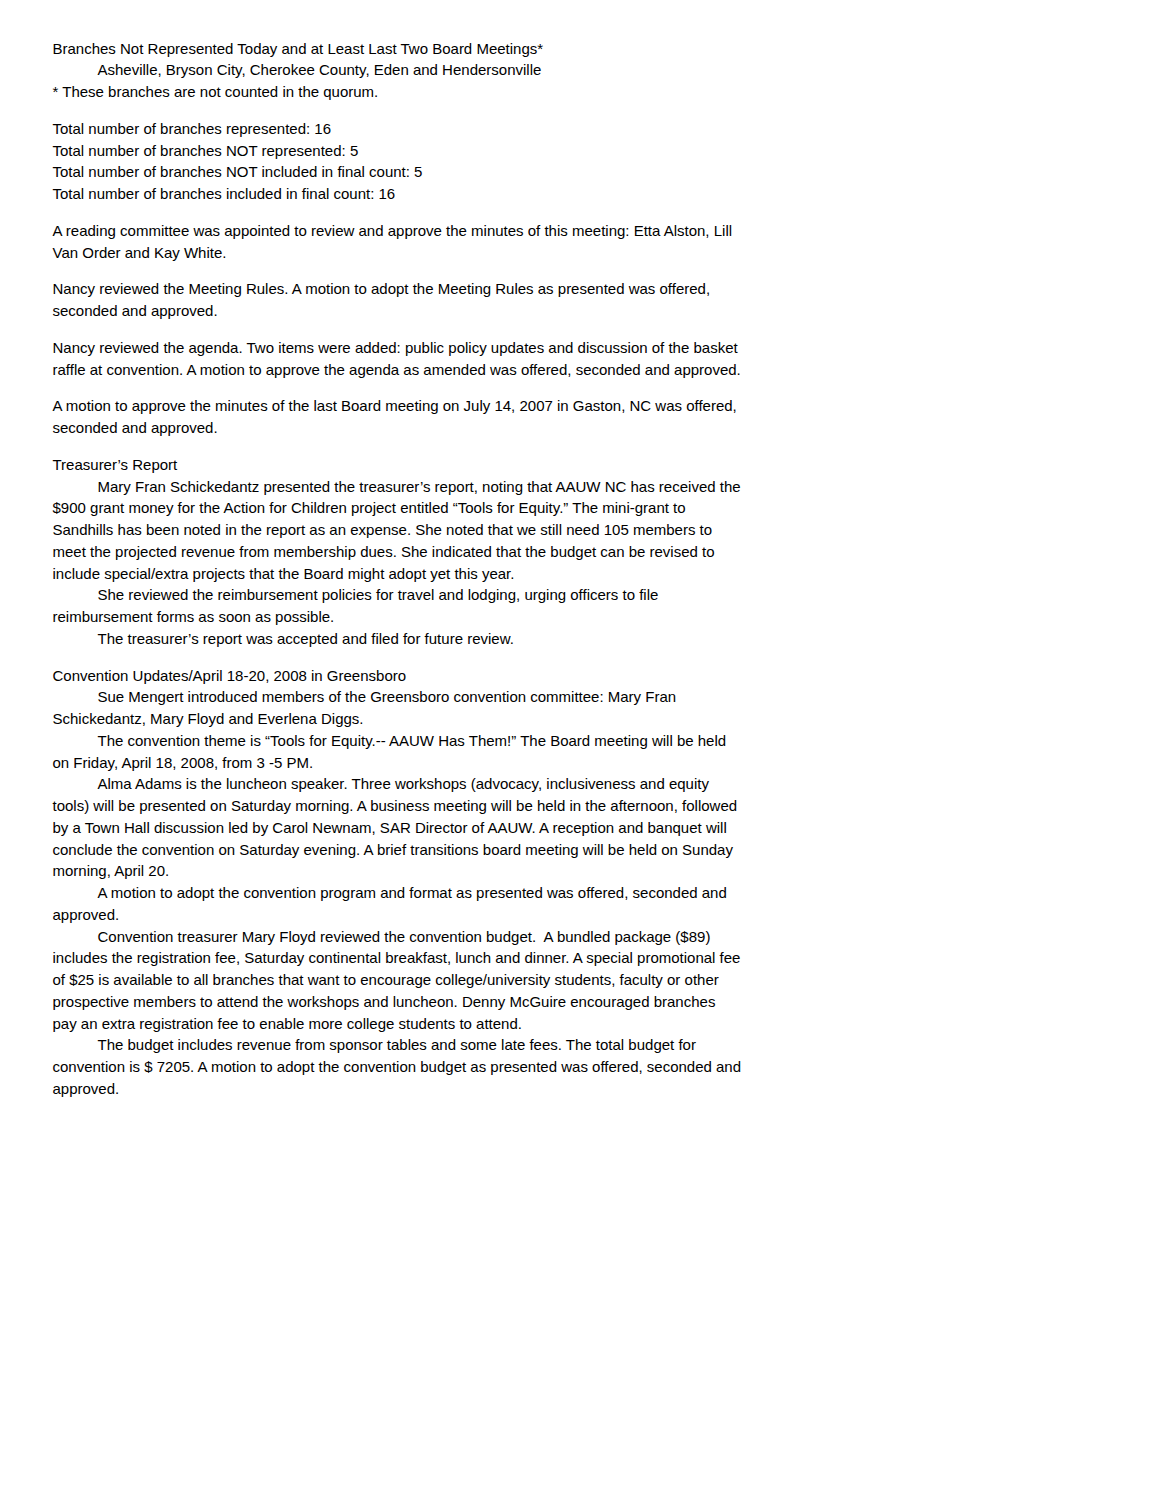Branches Not Represented Today and at Least Last Two Board Meetings*
Asheville, Bryson City, Cherokee County, Eden and Hendersonville
* These branches are not counted in the quorum.
Total number of branches represented: 16
Total number of branches NOT represented: 5
Total number of branches NOT included in final count: 5
Total number of branches included in final count: 16
A reading committee was appointed to review and approve the minutes of this meeting: Etta Alston, Lill Van Order and Kay White.
Nancy reviewed the Meeting Rules. A motion to adopt the Meeting Rules as presented was offered, seconded and approved.
Nancy reviewed the agenda. Two items were added: public policy updates and discussion of the basket raffle at convention. A motion to approve the agenda as amended was offered, seconded and approved.
A motion to approve the minutes of the last Board meeting on July 14, 2007 in Gaston, NC was offered, seconded and approved.
Treasurer’s Report
Mary Fran Schickedantz presented the treasurer’s report, noting that AAUW NC has received the $900 grant money for the Action for Children project entitled “Tools for Equity.” The mini-grant to Sandhills has been noted in the report as an expense. She noted that we still need 105 members to meet the projected revenue from membership dues. She indicated that the budget can be revised to include special/extra projects that the Board might adopt yet this year.
She reviewed the reimbursement policies for travel and lodging, urging officers to file reimbursement forms as soon as possible.
The treasurer’s report was accepted and filed for future review.
Convention Updates/April 18-20, 2008 in Greensboro
Sue Mengert introduced members of the Greensboro convention committee: Mary Fran Schickedantz, Mary Floyd and Everlena Diggs.
The convention theme is “Tools for Equity.-- AAUW Has Them!” The Board meeting will be held on Friday, April 18, 2008, from 3 -5 PM.
Alma Adams is the luncheon speaker. Three workshops (advocacy, inclusiveness and equity tools) will be presented on Saturday morning. A business meeting will be held in the afternoon, followed by a Town Hall discussion led by Carol Newnam, SAR Director of AAUW. A reception and banquet will conclude the convention on Saturday evening. A brief transitions board meeting will be held on Sunday morning, April 20.
A motion to adopt the convention program and format as presented was offered, seconded and approved.
Convention treasurer Mary Floyd reviewed the convention budget. A bundled package ($89) includes the registration fee, Saturday continental breakfast, lunch and dinner. A special promotional fee of $25 is available to all branches that want to encourage college/university students, faculty or other prospective members to attend the workshops and luncheon. Denny McGuire encouraged branches pay an extra registration fee to enable more college students to attend.
The budget includes revenue from sponsor tables and some late fees. The total budget for convention is $ 7205. A motion to adopt the convention budget as presented was offered, seconded and approved.